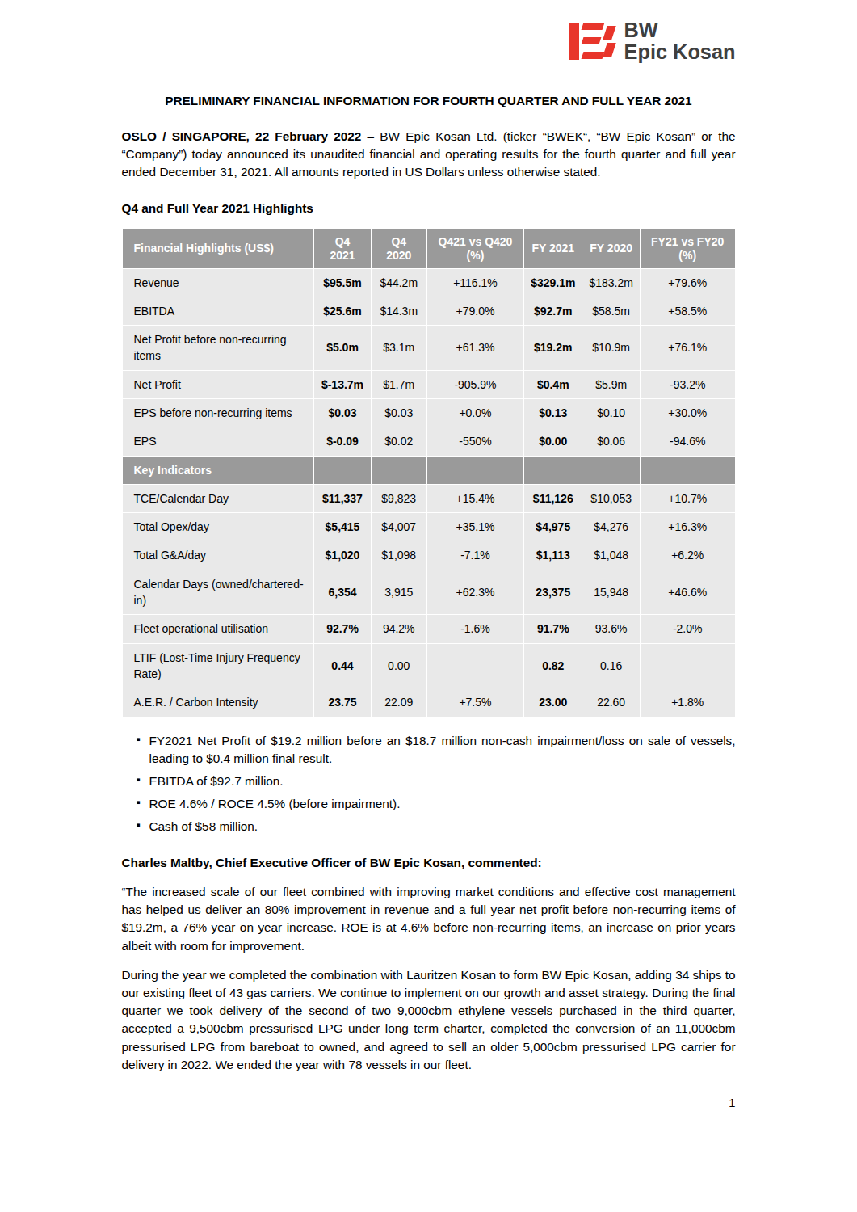BW
Epic Kosan
PRELIMINARY FINANCIAL INFORMATION FOR FOURTH QUARTER AND FULL YEAR 2021
OSLO / SINGAPORE, 22 February 2022 – BW Epic Kosan Ltd. (ticker “BWEK“, “BW Epic Kosan” or the “Company”) today announced its unaudited financial and operating results for the fourth quarter and full year ended December 31, 2021. All amounts reported in US Dollars unless otherwise stated.
Q4 and Full Year 2021 Highlights
| Financial Highlights (US$) | Q4 2021 | Q4 2020 | Q421 vs Q420 (%) | FY 2021 | FY 2020 | FY21 vs FY20 (%) |
| --- | --- | --- | --- | --- | --- | --- |
| Revenue | $95.5m | $44.2m | +116.1% | $329.1m | $183.2m | +79.6% |
| EBITDA | $25.6m | $14.3m | +79.0% | $92.7m | $58.5m | +58.5% |
| Net Profit before non-recurring items | $5.0m | $3.1m | +61.3% | $19.2m | $10.9m | +76.1% |
| Net Profit | $-13.7m | $1.7m | -905.9% | $0.4m | $5.9m | -93.2% |
| EPS before non-recurring items | $0.03 | $0.03 | +0.0% | $0.13 | $0.10 | +30.0% |
| EPS | $-0.09 | $0.02 | -550% | $0.00 | $0.06 | -94.6% |
| Key Indicators | | | | | | |
| TCE/Calendar Day | $11,337 | $9,823 | +15.4% | $11,126 | $10,053 | +10.7% |
| Total Opex/day | $5,415 | $4,007 | +35.1% | $4,975 | $4,276 | +16.3% |
| Total G&A/day | $1,020 | $1,098 | -7.1% | $1,113 | $1,048 | +6.2% |
| Calendar Days (owned/chartered-in) | 6,354 | 3,915 | +62.3% | 23,375 | 15,948 | +46.6% |
| Fleet operational utilisation | 92.7% | 94.2% | -1.6% | 91.7% | 93.6% | -2.0% |
| LTIF (Lost-Time Injury Frequency Rate) | 0.44 | 0.00 | | 0.82 | 0.16 | |
| A.E.R. / Carbon Intensity | 23.75 | 22.09 | +7.5% | 23.00 | 22.60 | +1.8% |
FY2021 Net Profit of $19.2 million before an $18.7 million non-cash impairment/loss on sale of vessels, leading to $0.4 million final result.
EBITDA of $92.7 million.
ROE 4.6% / ROCE 4.5% (before impairment).
Cash of $58 million.
Charles Maltby, Chief Executive Officer of BW Epic Kosan, commented:
“The increased scale of our fleet combined with improving market conditions and effective cost management has helped us deliver an 80% improvement in revenue and a full year net profit before non-recurring items of $19.2m, a 76% year on year increase. ROE is at 4.6% before non-recurring items, an increase on prior years albeit with room for improvement.
During the year we completed the combination with Lauritzen Kosan to form BW Epic Kosan, adding 34 ships to our existing fleet of 43 gas carriers. We continue to implement on our growth and asset strategy. During the final quarter we took delivery of the second of two 9,000cbm ethylene vessels purchased in the third quarter, accepted a 9,500cbm pressurised LPG under long term charter, completed the conversion of an 11,000cbm pressurised LPG from bareboat to owned, and agreed to sell an older 5,000cbm pressurised LPG carrier for delivery in 2022. We ended the year with 78 vessels in our fleet.
1